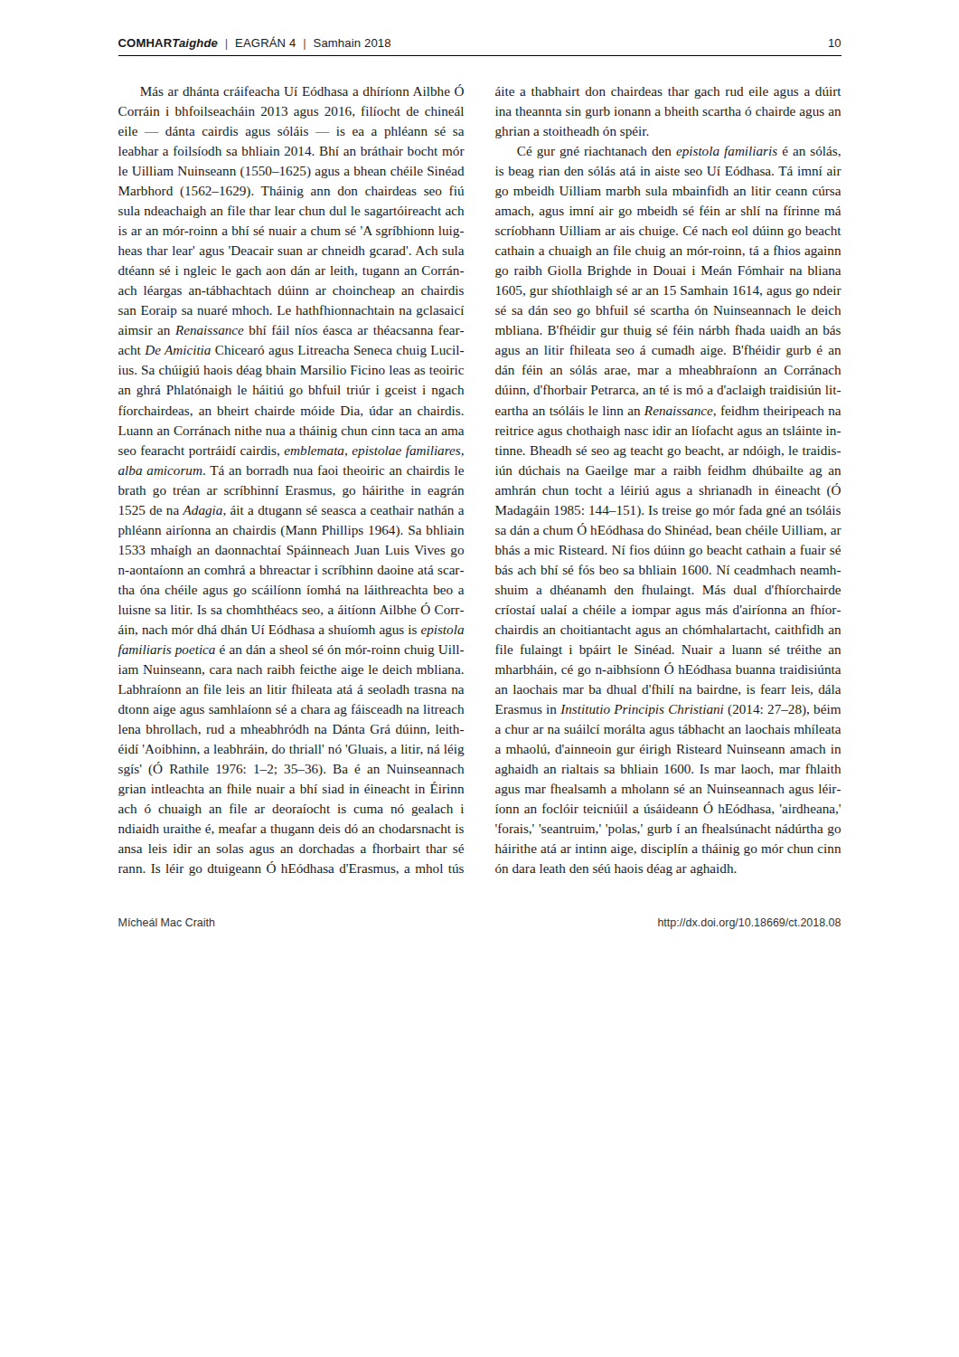COMHAR Taighde | EAGRÁN 4 | Samhain 2018
10
Más ar dhánta cráifeacha Uí Eódhasa a dhíríonn Ailbhe Ó Corráin i bhfoilseacháin 2013 agus 2016, filíocht de chineál eile — dánta cairdis agus sóláis — is ea a phléann sé sa leabhar a foilsíodh sa bhliain 2014. Bhí an bráthair bocht mór le Uilliam Nuinseann (1550–1625) agus a bhean chéile Sinéad Marbhord (1562–1629). Tháinig ann don chairdeas seo fiú sula ndeachaigh an file thar lear chun dul le sagartóireacht ach is ar an mór-roinn a bhí sé nuair a chum sé 'A sgríbhionn luigheas thar lear' agus 'Deacair suan ar chneidh gcarad'. Ach sula dtéann sé i ngleic le gach aon dán ar leith, tugann an Corránach léargas an-tábhachtach dúinn ar choincheap an chairdis san Eoraip sa nuaré mhoch. Le hathfhionnachtain na gclasaicí aimsir an Renaissance bhí fáil níos éasca ar théacsanna fearacht De Amicitia Chicearó agus Litreacha Seneca chuig Lucilius. Sa chúigiú haois déag bhain Marsilio Ficino leas as teoiric an ghrá Phlatónaigh le háitiú go bhfuil triúr i gceist i ngach fíorchairdeas, an bheirt chairde móide Dia, údar an chairdis. Luann an Corránach nithe nua a tháinig chun cinn taca an ama seo fearacht portráidí cairdis, emblemata, epistolae familiares, alba amicorum. Tá an borradh nua faoi theoiric an chairdis le brath go tréan ar scríbhinní Erasmus, go háirithe in eagrán 1525 de na Adagia, áit a dtugann sé seasca a ceathair nathán a phléann airíonna an chairdis (Mann Phillips 1964). Sa bhliain 1533 mhaígh an daonnachtaí Spáinneach Juan Luis Vives go n-aontaíonn an comhrá a bhreactar i scríbhinn daoine atá scartha óna chéile agus go scáilíonn íomhá na láithreachta beo a luisne sa litir. Is sa chomhthéacs seo, a áitíonn Ailbhe Ó Corráin, nach mór dhá dhán Uí Eódhasa a shuíomh agus is epistola familiaris poetica é an dán a sheol sé ón mór-roinn chuig Uilliam Nuinseann, cara nach raibh feicthe aige le deich mbliana. Labhraíonn an file leis an litir fhileata atá á seoladh trasna na dtonn aige agus samhlaíonn sé a chara ag fáisceadh na litreach lena bhrollach, rud a mheabhródh na Dánta Grá dúinn, leithéidí 'Aoibhinn, a leabhráin, do thriall' nó 'Gluais, a litir, ná léig sgís' (Ó Rathile 1976: 1–2; 35–36). Ba é an Nuinseannach grian intleachta an fhile nuair a bhí siad in éineacht in Éirinn ach ó chuaigh an file ar deoraíocht is cuma nó gealach i ndiaidh uraithe é, meafar a thugann deis dó an chodarsnacht is ansa leis idir an solas agus an dorchadas a fhorbairt thar sé rann. Is léir go dtuigeann Ó hEódhasa d'Erasmus, a mhol tús áite a thabhairt don chairdeas thar gach rud eile agus a dúirt ina theannta sin gurb ionann a bheith scartha ó chairde agus an ghrian a stoitheadh ón spéir.
Cé gur gné riachtanach den epistola familiaris é an sólás, is beag rian den sólás atá in aiste seo Uí Eódhasa. Tá imní air go mbeidh Uilliam marbh sula mbainfidh an litir ceann cúrsa amach, agus imní air go mbeidh sé féin ar shlí na fírinne má scríobhann Uilliam ar ais chuige. Cé nach eol dúinn go beacht cathain a chuaigh an file chuig an mór-roinn, tá a fhios againn go raibh Giolla Brighde in Douai i Meán Fómhair na bliana 1605, gur shíothlaigh sé ar an 15 Samhain 1614, agus go ndeir sé sa dán seo go bhfuil sé scartha ón Nuinseannach le deich mbliana. B'fhéidir gur thuig sé féin nárbh fhada uaidh an bás agus an litir fhileata seo á cumadh aige. B'fhéidir gurb é an dán féin an sólás arae, mar a mheabhraíonn an Corránach dúinn, d'fhorbair Petrarca, an té is mó a d'aclaigh traidisiún liteartha an tsóláis le linn an Renaissance, feidhm theiripeach na reitrice agus chothaigh nasc idir an líofacht agus an tsláinte intinne. Bheadh sé seo ag teacht go beacht, ar ndóigh, le traidisiún dúchais na Gaeilge mar a raibh feidhm dhúbailte ag an amhrán chun tocht a léiriú agus a shrianadh in éineacht (Ó Madagáin 1985: 144–151). Is treise go mór fada gné an tsóláis sa dán a chum Ó hEódhasa do Shinéad, bean chéile Uilliam, ar bhás a mic Risteard. Ní fios dúinn go beacht cathain a fuair sé bás ach bhí sé fós beo sa bhliain 1600. Ní ceadmhach neamhshuim a dhéanamh den fhulaingt. Más dual d'fhíorchairde críostaí ualaí a chéile a iompar agus más d'airíonna an fhíorchairdis an choitiantacht agus an chómhalartacht, caithfidh an file fulaingt i bpáirt le Sinéad. Nuair a luann sé tréithe an mharbháin, cé go n-aibhsíonn Ó hEódhasa buanna traidisiúnta an laochais mar ba dhual d'fhilí na bairdne, is fearr leis, dála Erasmus in Institutio Principis Christiani (2014: 27–28), béim a chur ar na suáilcí morálta agus tábhacht an laochais mhíleata a mhaolú, d'ainneoin gur éirigh Risteard Nuinseann amach in aghaidh an rialtais sa bhliain 1600. Is mar laoch, mar fhlaith agus mar fhealsamh a mholann sé an Nuinseannach agus léiríonn an foclóir teicniúil a úsáideann Ó hEódhasa, 'airdheana,' 'forais,' 'seantruim,' 'polas,' gurb í an fhealsúnacht nádúrtha go háirithe atá ar intinn aige, disciplín a tháinig go mór chun cinn ón dara leath den séú haois déag ar aghaidh.
Mícheál Mac Craith
http://dx.doi.org/10.18669/ct.2018.08